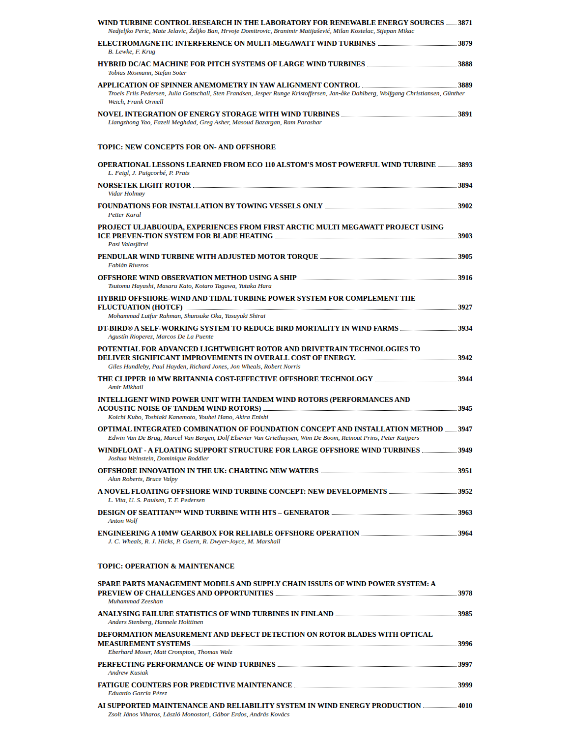Wind Turbine Control Research in the Laboratory for Renewable Energy Sources 3871
Nedjeljko Peric, Mate Jelavic, Željko Ban, Hrvoje Domitrovic, Branimir Matijašević, Milan Kostelac, Stjepan Mikac
Electromagnetic Interference on Multi-Megawatt Wind Turbines 3879
B. Lewke, F. Krug
Hybrid DC/AC Machine for Pitch Systems of Large Wind Turbines 3888
Tobias Rösmann, Stefan Soter
Application of Spinner Anemometry in Yaw Alignment Control 3889
Troels Friis Pedersen, Julia Gottschall, Sten Frandsen, Jesper Runge Kristoffersen, Jan-åke Dahlberg, Wolfgang Christiansen, Günther Weich, Frank Ormell
Novel Integration of Energy Storage with Wind Turbines 3891
Liangzhong Yao, Fazeli Meghdad, Greg Asher, Masoud Bazargan, Ram Parashar
Topic: New Concepts for On- and Offshore
Operational Lessons Learned from ECO 110 Alstom's Most Powerful Wind Turbine 3893
L. Feigl, J. Puigcorbé, P. Prats
Norsetek Light Rotor 3894
Vidar Holmøy
Foundations for Installation by Towing Vessels Only 3902
Petter Karal
Project Uljabuouda, Experiences from First Arctic Multi Megawatt Project Using Ice Preven-Tion System for Blade Heating 3903
Pasi Valasjärvi
Pendular Wind Turbine with Adjusted Motor Torque 3905
Fabián Riveros
Offshore Wind Observation Method Using a Ship 3916
Tsutomu Hayashi, Masaru Kato, Kotaro Tagawa, Yutaka Hara
Hybrid Offshore-Wind and Tidal Turbine Power System for Complement the Fluctuation (HOTCF) 3927
Mohammad Lutfur Rahman, Shunsuke Oka, Yasuyuki Shirai
DT-Bird® a Self-Working System to Reduce Bird Mortality in Wind Farms 3934
Agustín Rioperez, Marcos De La Puente
Potential for Advanced Lightweight Rotor and Drivetrain Technologies to Deliver Significant Improvements in Overall Cost of Energy. 3942
Giles Hundleby, Paul Hayden, Richard Jones, Jon Wheals, Robert Norris
The Clipper 10 MW Britannia Cost-Effective Offshore Technology 3944
Amir Mikhail
Intelligent Wind Power Unit with Tandem Wind Rotors (Performances and Acoustic Noise of Tandem Wind Rotors) 3945
Koichi Kubo, Toshiaki Kanemoto, Youhei Hano, Akira Enishi
Optimal Integrated Combination of Foundation Concept and Installation Method 3947
Edwin Van De Brug, Marcel Van Bergen, Dolf Elsevier Van Griethuysen, Wim De Boom, Reinout Prins, Peter Kuijpers
Windfloat - a Floating Support Structure for Large Offshore Wind Turbines 3949
Joshua Weinstein, Dominique Roddier
Offshore Innovation in the UK: Charting New Waters 3951
Alun Roberts, Bruce Valpy
A Novel Floating Offshore Wind Turbine Concept: New Developments 3952
L. Vita, U. S. Paulsen, T. F. Pedersen
Design of Seatitan™ Wind Turbine with HTS – Generator 3963
Anton Wolf
Engineering a 10MW Gearbox for Reliable Offshore Operation 3964
J. C. Wheals, R. J. Hicks, P. Guern, R. Dwyer-Joyce, M. Marshall
Topic: Operation & Maintenance
Spare Parts Management Models and Supply Chain Issues of Wind Power System: A Preview of Challenges and Opportunities 3978
Muhammad Zeeshan
Analysing Failure Statistics of Wind Turbines in Finland 3985
Anders Stenberg, Hannele Holttinen
Deformation Measurement and Defect Detection on Rotor Blades with Optical Measurement Systems 3996
Eberhard Moser, Matt Crompton, Thomas Walz
Perfecting Performance of Wind Turbines 3997
Andrew Kusiak
Fatigue Counters for Predictive Maintenance 3999
Eduardo García Pérez
AI Supported Maintenance and Reliability System in Wind Energy Production 4010
Zsolt János Viharos, László Monostori, Gábor Erdos, András Kovács